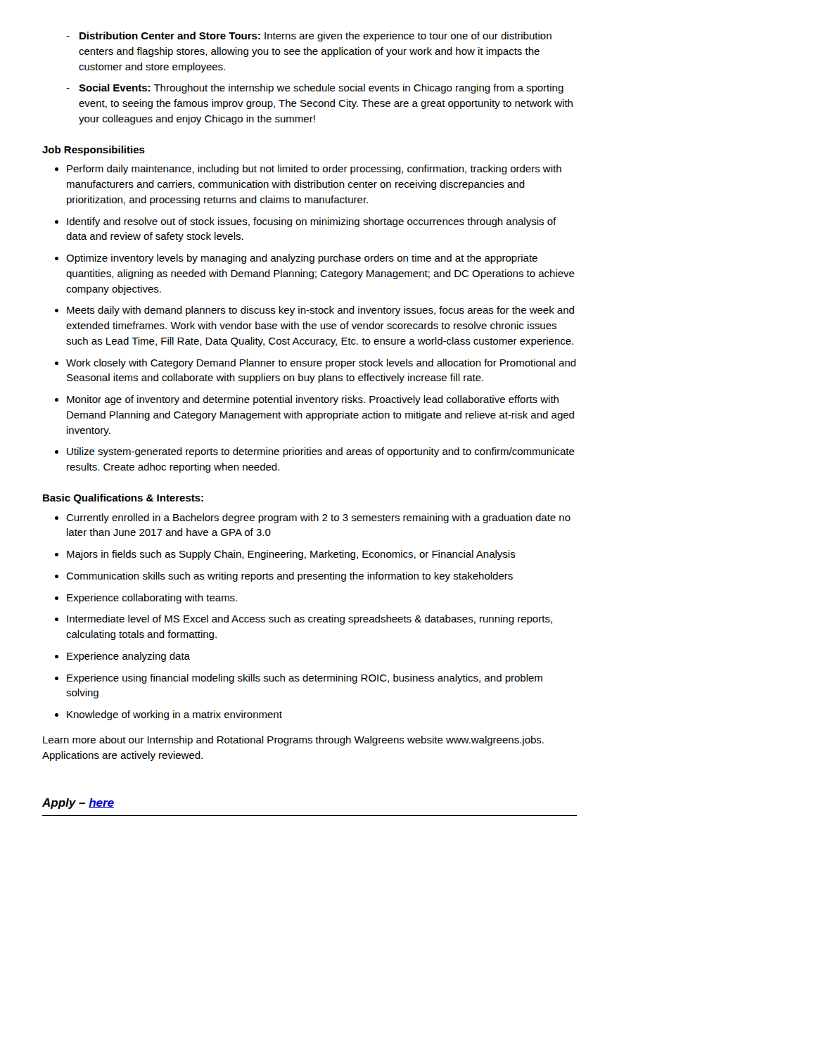Distribution Center and Store Tours: Interns are given the experience to tour one of our distribution centers and flagship stores, allowing you to see the application of your work and how it impacts the customer and store employees.
Social Events: Throughout the internship we schedule social events in Chicago ranging from a sporting event, to seeing the famous improv group, The Second City. These are a great opportunity to network with your colleagues and enjoy Chicago in the summer!
Job Responsibilities
Perform daily maintenance, including but not limited to order processing, confirmation, tracking orders with manufacturers and carriers, communication with distribution center on receiving discrepancies and prioritization, and processing returns and claims to manufacturer.
Identify and resolve out of stock issues, focusing on minimizing shortage occurrences through analysis of data and review of safety stock levels.
Optimize inventory levels by managing and analyzing purchase orders on time and at the appropriate quantities, aligning as needed with Demand Planning; Category Management; and DC Operations to achieve company objectives.
Meets daily with demand planners to discuss key in-stock and inventory issues, focus areas for the week and extended timeframes. Work with vendor base with the use of vendor scorecards to resolve chronic issues such as Lead Time, Fill Rate, Data Quality, Cost Accuracy, Etc. to ensure a world-class customer experience.
Work closely with Category Demand Planner to ensure proper stock levels and allocation for Promotional and Seasonal items and collaborate with suppliers on buy plans to effectively increase fill rate.
Monitor age of inventory and determine potential inventory risks. Proactively lead collaborative efforts with Demand Planning and Category Management with appropriate action to mitigate and relieve at-risk and aged inventory.
Utilize system-generated reports to determine priorities and areas of opportunity and to confirm/communicate results. Create adhoc reporting when needed.
Basic Qualifications & Interests:
Currently enrolled in a Bachelors degree program with 2 to 3 semesters remaining with a graduation date no later than June 2017 and have a GPA of 3.0
Majors in fields such as Supply Chain, Engineering, Marketing, Economics, or Financial Analysis
Communication skills such as writing reports and presenting the information to key stakeholders
Experience collaborating with teams.
Intermediate level of MS Excel and Access such as creating spreadsheets & databases, running reports, calculating totals and formatting.
Experience analyzing data
Experience using financial modeling skills such as determining ROIC, business analytics, and problem solving
Knowledge of working in a matrix environment
Learn more about our Internship and Rotational Programs through Walgreens website www.walgreens.jobs. Applications are actively reviewed.
Apply – here